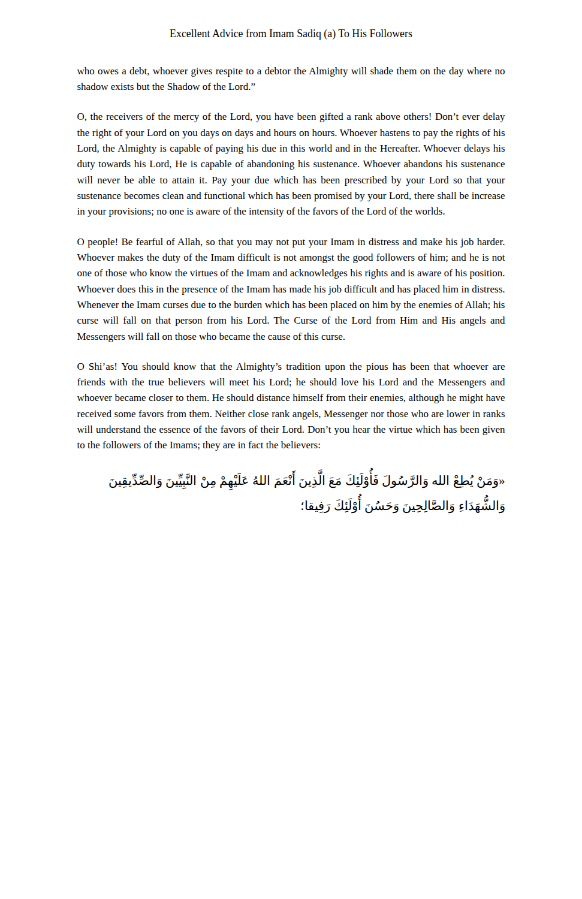Excellent Advice from Imam Sadiq (a) To His Followers
who owes a debt, whoever gives respite to a debtor the Almighty will shade them on the day where no shadow exists but the Shadow of the Lord.”
O, the receivers of the mercy of the Lord, you have been gifted a rank above others! Don’t ever delay the right of your Lord on you days on days and hours on hours. Whoever hastens to pay the rights of his Lord, the Almighty is capable of paying his due in this world and in the Hereafter. Whoever delays his duty towards his Lord, He is capable of abandoning his sustenance. Whoever abandons his sustenance will never be able to attain it. Pay your due which has been prescribed by your Lord so that your sustenance becomes clean and functional which has been promised by your Lord, there shall be increase in your provisions; no one is aware of the intensity of the favors of the Lord of the worlds.
O people! Be fearful of Allah, so that you may not put your Imam in distress and make his job harder. Whoever makes the duty of the Imam difficult is not amongst the good followers of him; and he is not one of those who know the virtues of the Imam and acknowledges his rights and is aware of his position. Whoever does this in the presence of the Imam has made his job difficult and has placed him in distress. Whenever the Imam curses due to the burden which has been placed on him by the enemies of Allah; his curse will fall on that person from his Lord. The Curse of the Lord from Him and His angels and Messengers will fall on those who became the cause of this curse.
O Shi’as! You should know that the Almighty’s tradition upon the pious has been that whoever are friends with the true believers will meet his Lord; he should love his Lord and the Messengers and whoever became closer to them. He should distance himself from their enemies, although he might have received some favors from them. Neither close rank angels, Messenger nor those who are lower in ranks will understand the essence of the favors of their Lord. Don’t you hear the virtue which has been given to the followers of the Imams; they are in fact the believers:
«وَمَنْ يُطِعْ الله وَالرَّسُولَ فَأُوْلَئِكَ مَعَ الَّذِينَ أَنْعَمَ اللهُ عَلَيْهِمْ مِنْ النَّبِيِّينَ وَالصِّدِّيقِينَ وَالشُّهَدَاءِ وَالصَّالِحِينَ وَحَسُنَ أُوْلَئِكَ رَفِيقا؛